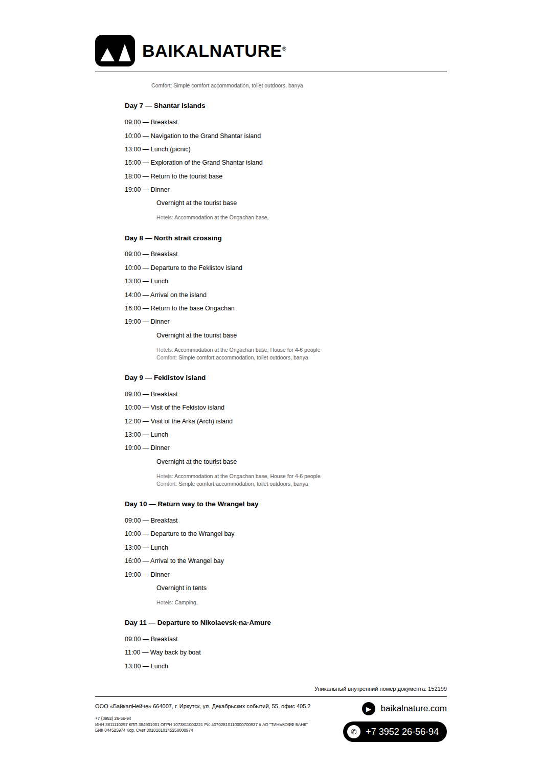BAIKALNATURE®
Comfort: Simple comfort accommodation, toilet outdoors, banya
Day 7 — Shantar islands
09:00 — Breakfast
10:00 — Navigation to the Grand Shantar island
13:00 — Lunch (picnic)
15:00 — Exploration of the Grand Shantar island
18:00 — Return to the tourist base
19:00 — Dinner
Overnight at the tourist base
Hotels: Accommodation at the Ongachan base,
Day 8 — North strait crossing
09:00 — Breakfast
10:00 — Departure to the Feklistov island
13:00 — Lunch
14:00 — Arrival on the island
16:00 — Return to the base Ongachan
19:00 — Dinner
Overnight at the tourist base
Hotels: Accommodation at the Ongachan base, House for 4-6 people
Comfort: Simple comfort accommodation, toilet outdoors, banya
Day 9 — Feklistov island
09:00 — Breakfast
10:00 — Visit of the Fekistov island
12:00 — Visit of the Arka (Arch) island
13:00 — Lunch
19:00 — Dinner
Overnight at the tourist base
Hotels: Accommodation at the Ongachan base, House for 4-6 people
Comfort: Simple comfort accommodation, toilet outdoors, banya
Day 10 — Return way to the Wrangel bay
09:00 — Breakfast
10:00 — Departure to the Wrangel bay
13:00 — Lunch
16:00 — Arrival to the Wrangel bay
19:00 — Dinner
Overnight in tents
Hotels: Camping,
Day 11 — Departure to Nikolaevsk-na-Amure
09:00 — Breakfast
11:00 — Way back by boat
13:00 — Lunch
Уникальный внутренний номер документа: 152199
ООО «БайкалНейче» 664007, г. Иркутск, ул. Декабрьских событий, 55, офис 405.2
+7 (3952) 26-56-94
ИНН 3811110257 КПП 384901001 ОГРН 1073811003221 Р/с 40702810110000700937 в АО "ТИНЬКОФФ БАНК"
БИК 044525974 Кор. Счет 30101810145250000974
▶baikalnature.com
✆+7 3952 26-56-94